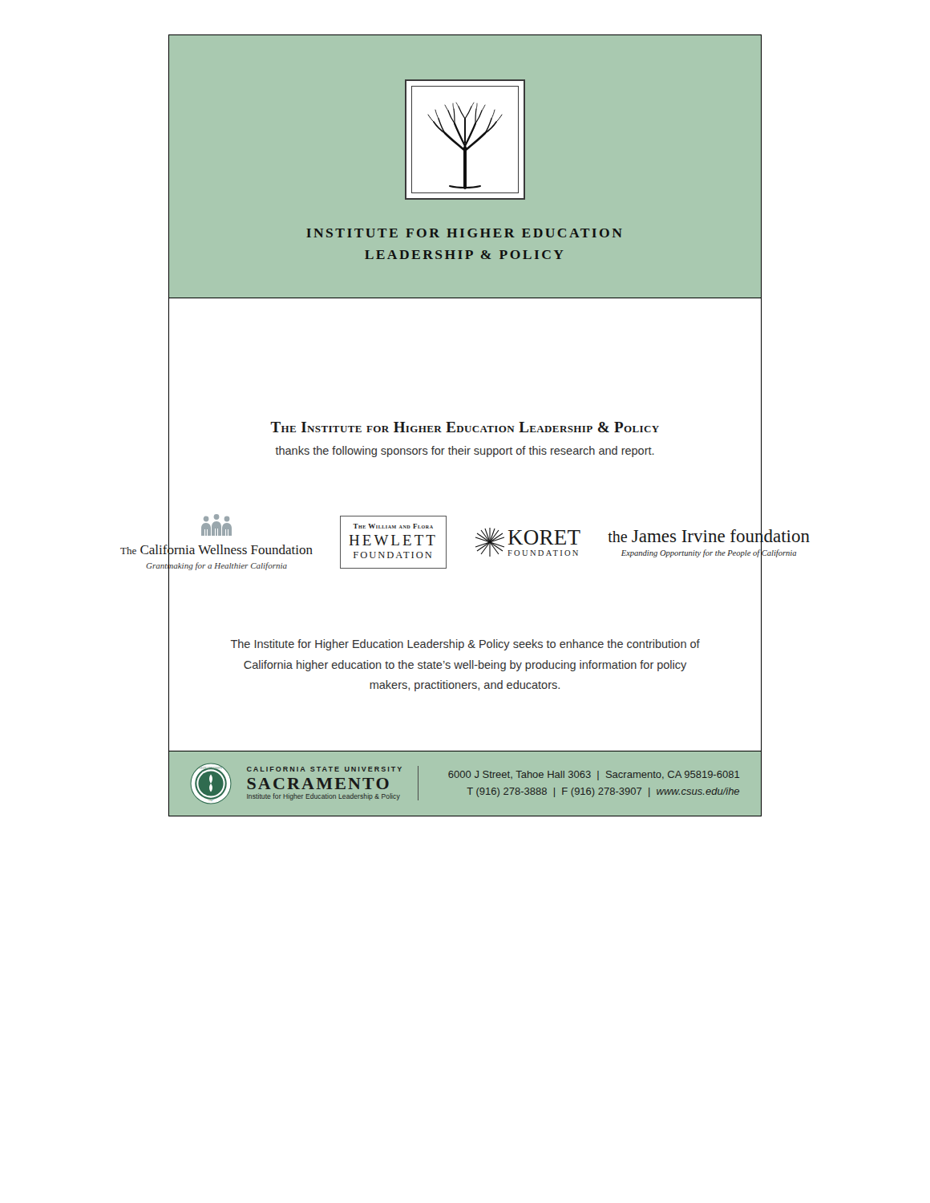Institute for Higher Education
Leadership & Policy
The Institute for Higher Education Leadership & Policy
thanks the following sponsors for their support of this research and report.
The California Wellness Foundation
Grantmaking for a Healthier California
The William and Flora
HEWLETT
FOUNDATION
KORET
FOUNDATION
the James Irvine foundation
Expanding Opportunity for the People of California
The Institute for Higher Education Leadership & Policy seeks to enhance the contribution of California higher education to the state’s well-being by producing information for policy makers, practitioners, and educators.
STATE UNIVERSITY 1947
CALIFORNIA STATE UNIVERSITY
SACRAMENTO
Institute for Higher Education Leadership & Policy
6000 J Street, Tahoe Hall 3063 | Sacramento, CA 95819-6081
T (916) 278-3888 | F (916) 278-3907 | www.csus.edu/ihe